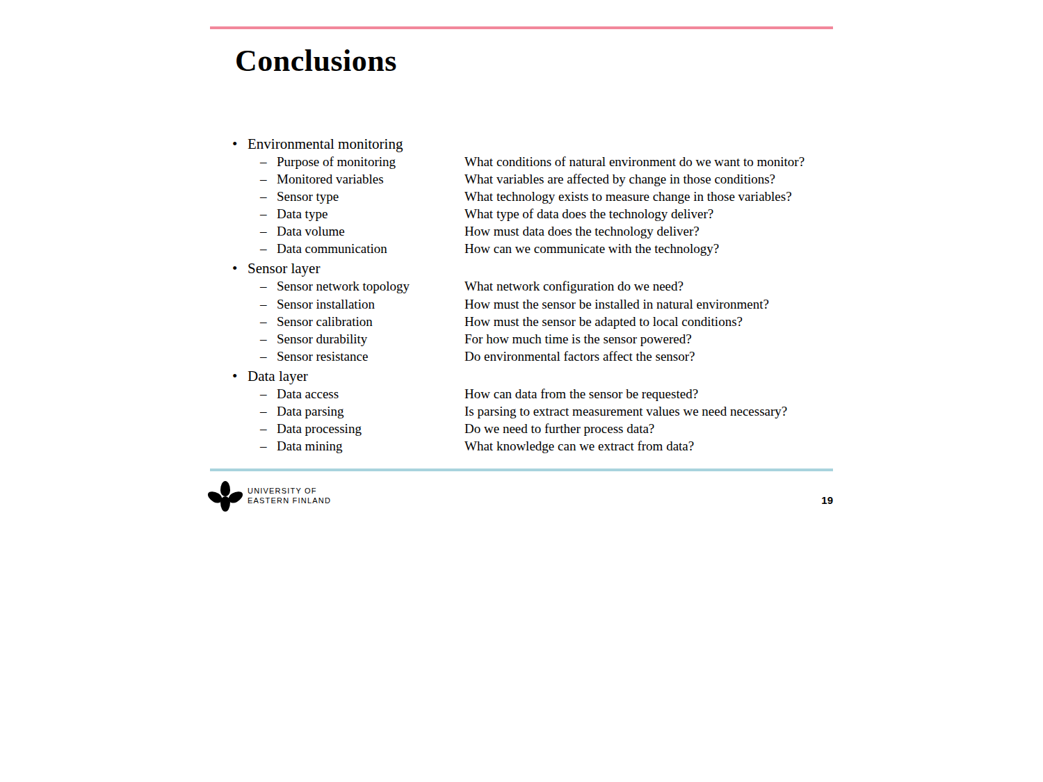Conclusions
•Environmental monitoring
–Purpose of monitoring What conditions of natural environment do we want to monitor?
–Monitored variables What variables are affected by change in those conditions?
–Sensor type What technology exists to measure change in those variables?
–Data type What type of data does the technology deliver?
–Data volume How must data does the technology deliver?
–Data communication How can we communicate with the technology?
•Sensor layer
–Sensor network topology What network configuration do we need?
–Sensor installation How must the sensor be installed in natural environment?
–Sensor calibration How must the sensor be adapted to local conditions?
–Sensor durability For how much time is the sensor powered?
–Sensor resistance Do environmental factors affect the sensor?
•Data layer
–Data access How can data from the sensor be requested?
–Data parsing Is parsing to extract measurement values we need necessary?
–Data processing Do we need to further process data?
–Data mining What knowledge can we extract from data?
UNIVERSITY OF
EASTERN FINLAND
19